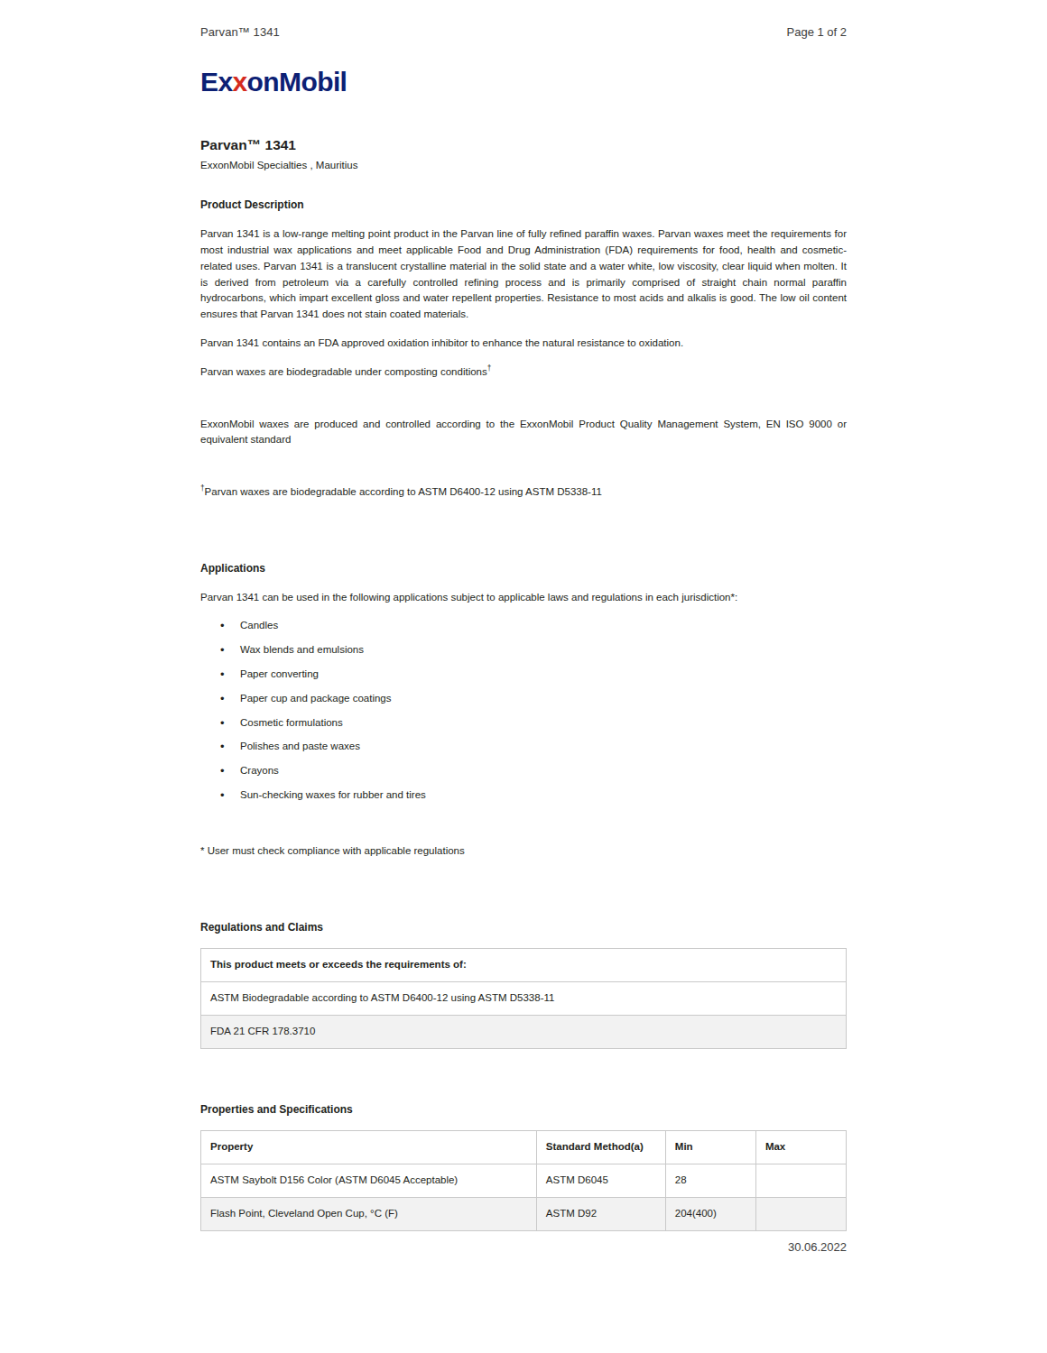Parvan™ 1341 Page 1 of 2
ExxonMobil
Parvan™ 1341
ExxonMobil Specialties , Mauritius
Product Description
Parvan 1341 is a low-range melting point product in the Parvan line of fully refined paraffin waxes. Parvan waxes meet the requirements for most industrial wax applications and meet applicable Food and Drug Administration (FDA) requirements for food, health and cosmetic-related uses. Parvan 1341 is a translucent crystalline material in the solid state and a water white, low viscosity, clear liquid when molten. It is derived from petroleum via a carefully controlled refining process and is primarily comprised of straight chain normal paraffin hydrocarbons, which impart excellent gloss and water repellent properties. Resistance to most acids and alkalis is good. The low oil content ensures that Parvan 1341 does not stain coated materials.
Parvan 1341 contains an FDA approved oxidation inhibitor to enhance the natural resistance to oxidation.
Parvan waxes are biodegradable under composting conditions†
ExxonMobil waxes are produced and controlled according to the ExxonMobil Product Quality Management System, EN ISO 9000 or equivalent standard
†Parvan waxes are biodegradable according to ASTM D6400-12 using ASTM D5338-11
Applications
Parvan 1341 can be used in the following applications subject to applicable laws and regulations in each jurisdiction*:
Candles
Wax blends and emulsions
Paper converting
Paper cup and package coatings
Cosmetic formulations
Polishes and paste waxes
Crayons
Sun-checking waxes for rubber and tires
* User must check compliance with applicable regulations
Regulations and Claims
| This product meets or exceeds the requirements of: |
| --- |
| ASTM Biodegradable according to ASTM D6400-12 using ASTM D5338-11 |
| FDA 21 CFR 178.3710 |
Properties and Specifications
| Property | Standard Method(a) | Min | Max |
| --- | --- | --- | --- |
| ASTM Saybolt D156 Color (ASTM D6045 Acceptable) | ASTM D6045 | 28 | |
| Flash Point, Cleveland Open Cup, °C (F) | ASTM D92 | 204(400) | |
30.06.2022